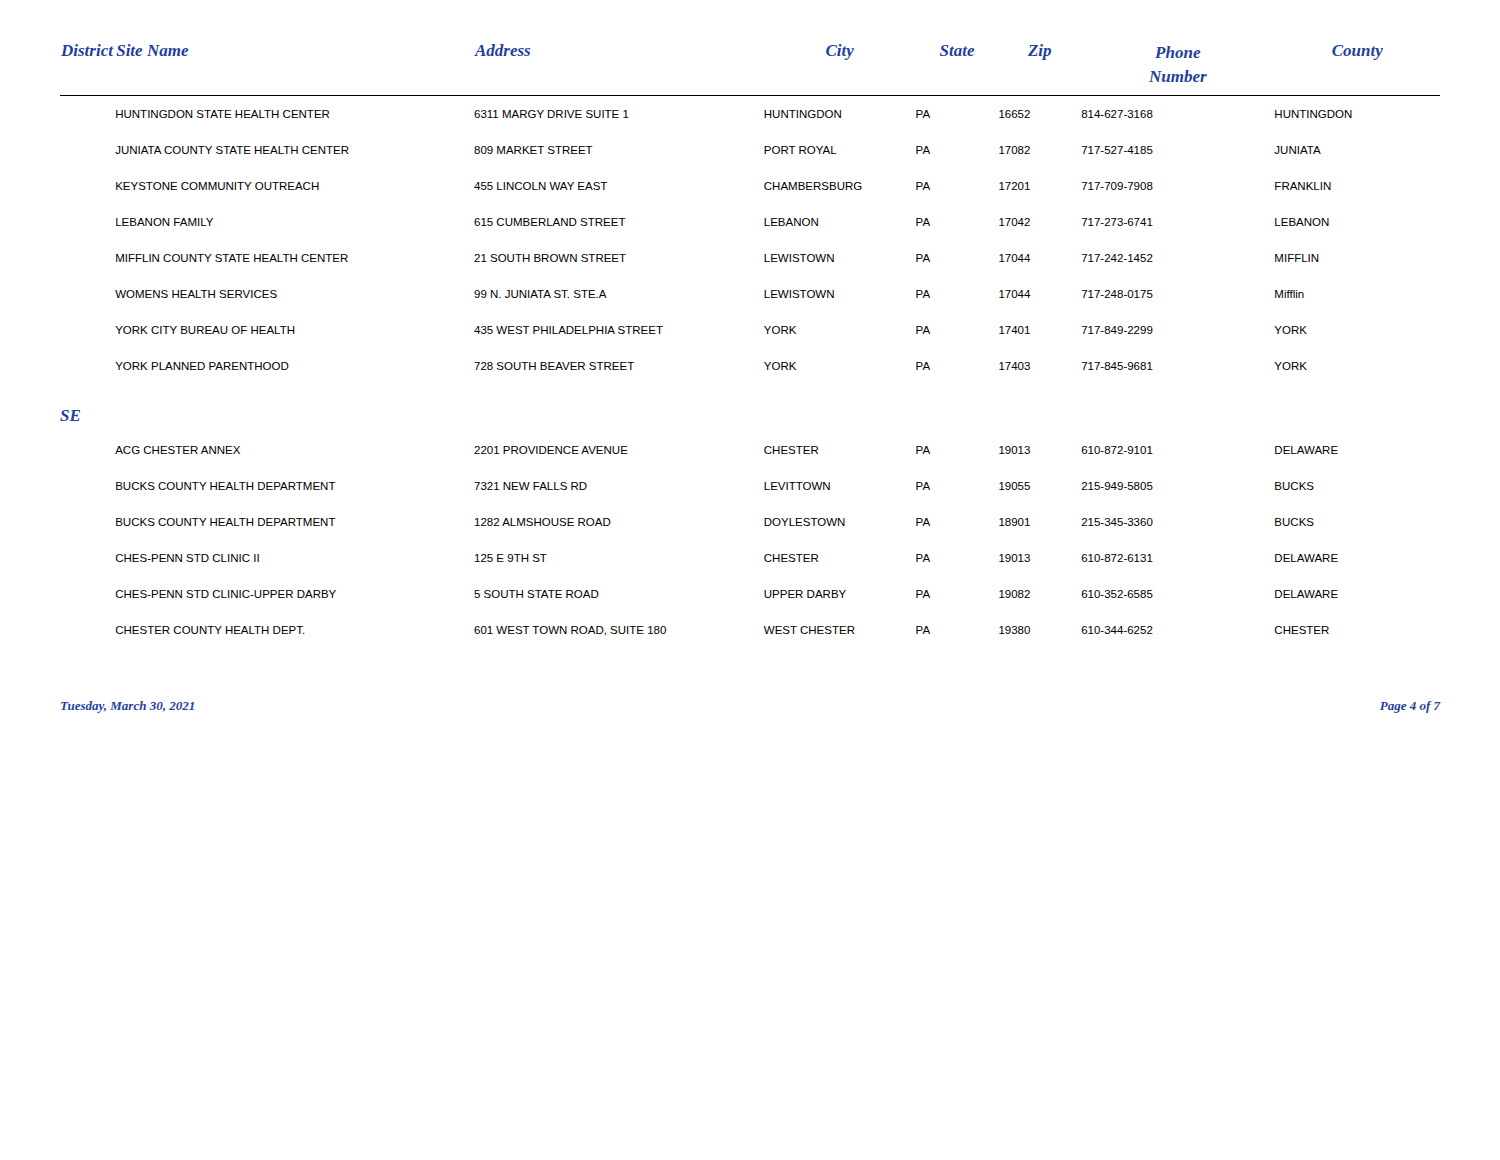| District | Site Name | Address | City | State | Zip | Phone Number | County |
| --- | --- | --- | --- | --- | --- | --- | --- |
| | HUNTINGDON STATE HEALTH CENTER | 6311 MARGY DRIVE SUITE 1 | HUNTINGDON | PA | 16652 | 814-627-3168 | HUNTINGDON |
| | JUNIATA COUNTY STATE HEALTH CENTER | 809 MARKET STREET | PORT ROYAL | PA | 17082 | 717-527-4185 | JUNIATA |
| | KEYSTONE COMMUNITY OUTREACH | 455 LINCOLN WAY EAST | CHAMBERSBURG | PA | 17201 | 717-709-7908 | FRANKLIN |
| | LEBANON FAMILY | 615 CUMBERLAND STREET | LEBANON | PA | 17042 | 717-273-6741 | LEBANON |
| | MIFFLIN COUNTY STATE HEALTH CENTER | 21 SOUTH BROWN STREET | LEWISTOWN | PA | 17044 | 717-242-1452 | MIFFLIN |
| | WOMENS HEALTH SERVICES | 99 N. JUNIATA ST. STE.A | LEWISTOWN | PA | 17044 | 717-248-0175 | Mifflin |
| | YORK CITY BUREAU OF HEALTH | 435 WEST PHILADELPHIA STREET | YORK | PA | 17401 | 717-849-2299 | YORK |
| | YORK PLANNED PARENTHOOD | 728 SOUTH BEAVER STREET | YORK | PA | 17403 | 717-845-9681 | YORK |
| SE |
| | ACG CHESTER ANNEX | 2201 PROVIDENCE AVENUE | CHESTER | PA | 19013 | 610-872-9101 | DELAWARE |
| | BUCKS COUNTY HEALTH DEPARTMENT | 7321 NEW FALLS RD | LEVITTOWN | PA | 19055 | 215-949-5805 | BUCKS |
| | BUCKS COUNTY HEALTH DEPARTMENT | 1282 ALMSHOUSE ROAD | DOYLESTOWN | PA | 18901 | 215-345-3360 | BUCKS |
| | CHES-PENN STD CLINIC II | 125 E 9TH ST | CHESTER | PA | 19013 | 610-872-6131 | DELAWARE |
| | CHES-PENN STD CLINIC-UPPER DARBY | 5 SOUTH STATE ROAD | UPPER DARBY | PA | 19082 | 610-352-6585 | DELAWARE |
| | CHESTER COUNTY HEALTH DEPT. | 601 WEST TOWN ROAD, SUITE 180 | WEST CHESTER | PA | 19380 | 610-344-6252 | CHESTER |
Tuesday, March 30, 2021
Page 4 of 7